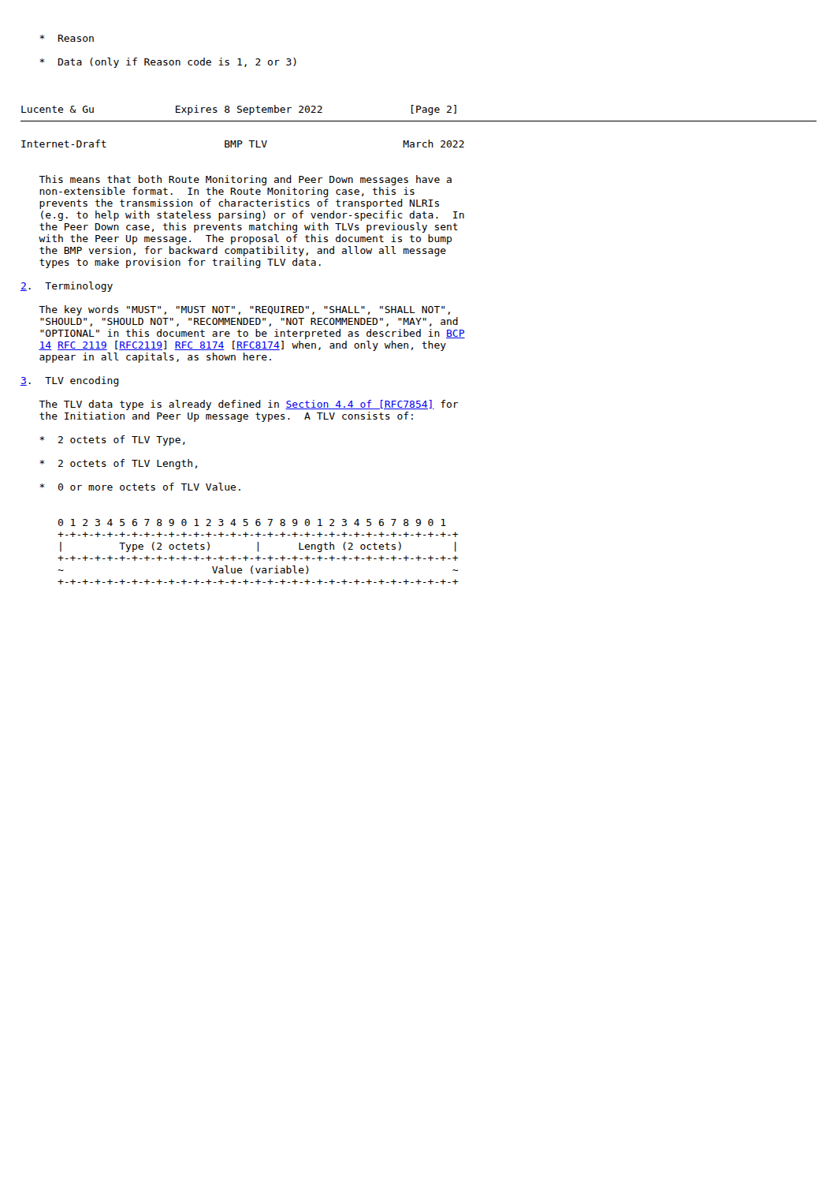* Reason * Data (only if Reason code is 1, 2 or 3) Lucente & Gu Expires 8 September 2022 [Page 2]
Internet-Draft BMP TLV March 2022 This means that both Route Monitoring and Peer Down messages have a non-extensible format. In the Route Monitoring case, this is prevents the transmission of characteristics of transported NLRIs (e.g. to help with stateless parsing) or of vendor-specific data. In the Peer Down case, this prevents matching with TLVs previously sent with the Peer Up message. The proposal of this document is to bump the BMP version, for backward compatibility, and allow all message types to make provision for trailing TLV data. 2. Terminology The key words "MUST", "MUST NOT", "REQUIRED", "SHALL", "SHALL NOT", "SHOULD", "SHOULD NOT", "RECOMMENDED", "NOT RECOMMENDED", "MAY", and "OPTIONAL" in this document are to be interpreted as described in BCP 14 RFC 2119 [RFC2119] RFC 8174 [RFC8174] when, and only when, they appear in all capitals, as shown here. 3. TLV encoding The TLV data type is already defined in Section 4.4 of [RFC7854] for the Initiation and Peer Up message types. A TLV consists of: * 2 octets of TLV Type, * 2 octets of TLV Length, * 0 or more octets of TLV Value. 0 1 2 3 4 5 6 7 8 9 0 1 2 3 4 5 6 7 8 9 0 1 2 3 4 5 6 7 8 9 0 1 +-+-+-+-+-+-+-+-+-+-+-+-+-+-+-+-+-+-+-+-+-+-+-+-+-+-+-+-+-+-+-+-+ | Type (2 octets) | Length (2 octets) | +-+-+-+-+-+-+-+-+-+-+-+-+-+-+-+-+-+-+-+-+-+-+-+-+-+-+-+-+-+-+-+-+ ~ Value (variable) ~ +-+-+-+-+-+-+-+-+-+-+-+-+-+-+-+-+-+-+-+-+-+-+-+-+-+-+-+-+-+-+-+-+